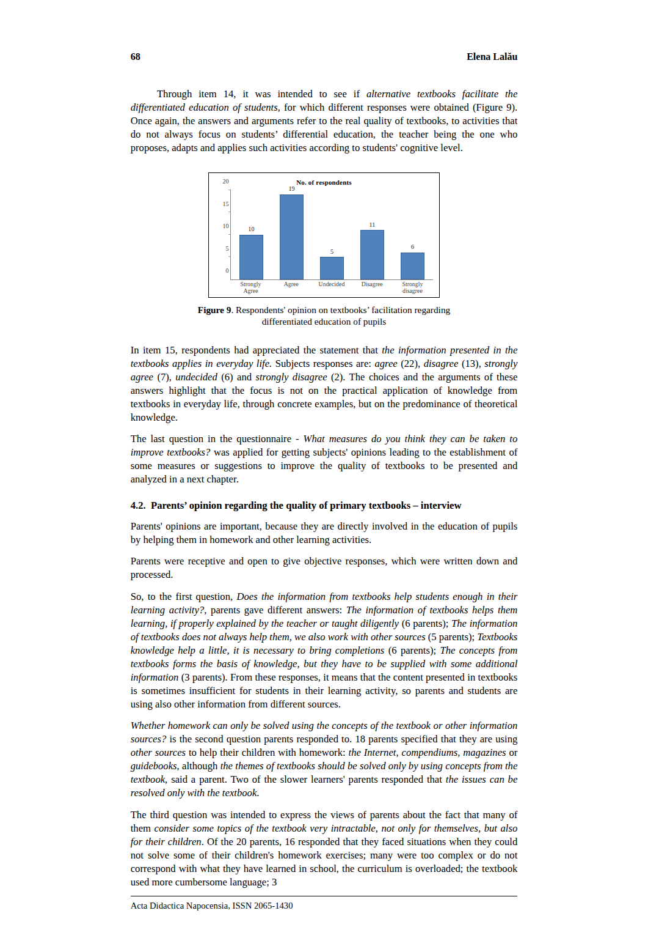68 Elena Lalău
Through item 14, it was intended to see if alternative textbooks facilitate the differentiated education of students, for which different responses were obtained (Figure 9). Once again, the answers and arguments refer to the real quality of textbooks, to activities that do not always focus on students’ differential education, the teacher being the one who proposes, adapts and applies such activities according to students' cognitive level.
No. of respondents
20
15
10
5
0
10
19
5
11
6
Strongly
Agree
Agree
Undecided
Disagree
Strongly
disagree
Figure 9. Respondents' opinion on textbooks’ facilitation regarding
differentiated education of pupils
In item 15, respondents had appreciated the statement that the information presented in the textbooks applies in everyday life. Subjects responses are: agree (22), disagree (13), strongly agree (7), undecided (6) and strongly disagree (2). The choices and the arguments of these answers highlight that the focus is not on the practical application of knowledge from textbooks in everyday life, through concrete examples, but on the predominance of theoretical knowledge.
The last question in the questionnaire - What measures do you think they can be taken to improve textbooks? was applied for getting subjects' opinions leading to the establishment of some measures or suggestions to improve the quality of textbooks to be presented and analyzed in a next chapter.
4.2. Parents’ opinion regarding the quality of primary textbooks – interview
Parents' opinions are important, because they are directly involved in the education of pupils by helping them in homework and other learning activities.
Parents were receptive and open to give objective responses, which were written down and processed.
So, to the first question, Does the information from textbooks help students enough in their learning activity?, parents gave different answers: The information of textbooks helps them learning, if properly explained by the teacher or taught diligently (6 parents); The information of textbooks does not always help them, we also work with other sources (5 parents); Textbooks knowledge help a little, it is necessary to bring completions (6 parents); The concepts from textbooks forms the basis of knowledge, but they have to be supplied with some additional information (3 parents). From these responses, it means that the content presented in textbooks is sometimes insufficient for students in their learning activity, so parents and students are using also other information from different sources.
Whether homework can only be solved using the concepts of the textbook or other information sources? is the second question parents responded to. 18 parents specified that they are using other sources to help their children with homework: the Internet, compendiums, magazines or guidebooks, although the themes of textbooks should be solved only by using concepts from the textbook, said a parent. Two of the slower learners' parents responded that the issues can be resolved only with the textbook.
The third question was intended to express the views of parents about the fact that many of them consider some topics of the textbook very intractable, not only for themselves, but also for their children. Of the 20 parents, 16 responded that they faced situations when they could not solve some of their children's homework exercises; many were too complex or do not correspond with what they have learned in school, the curriculum is overloaded; the textbook used more cumbersome language; 3
Acta Didactica Napocensia, ISSN 2065-1430